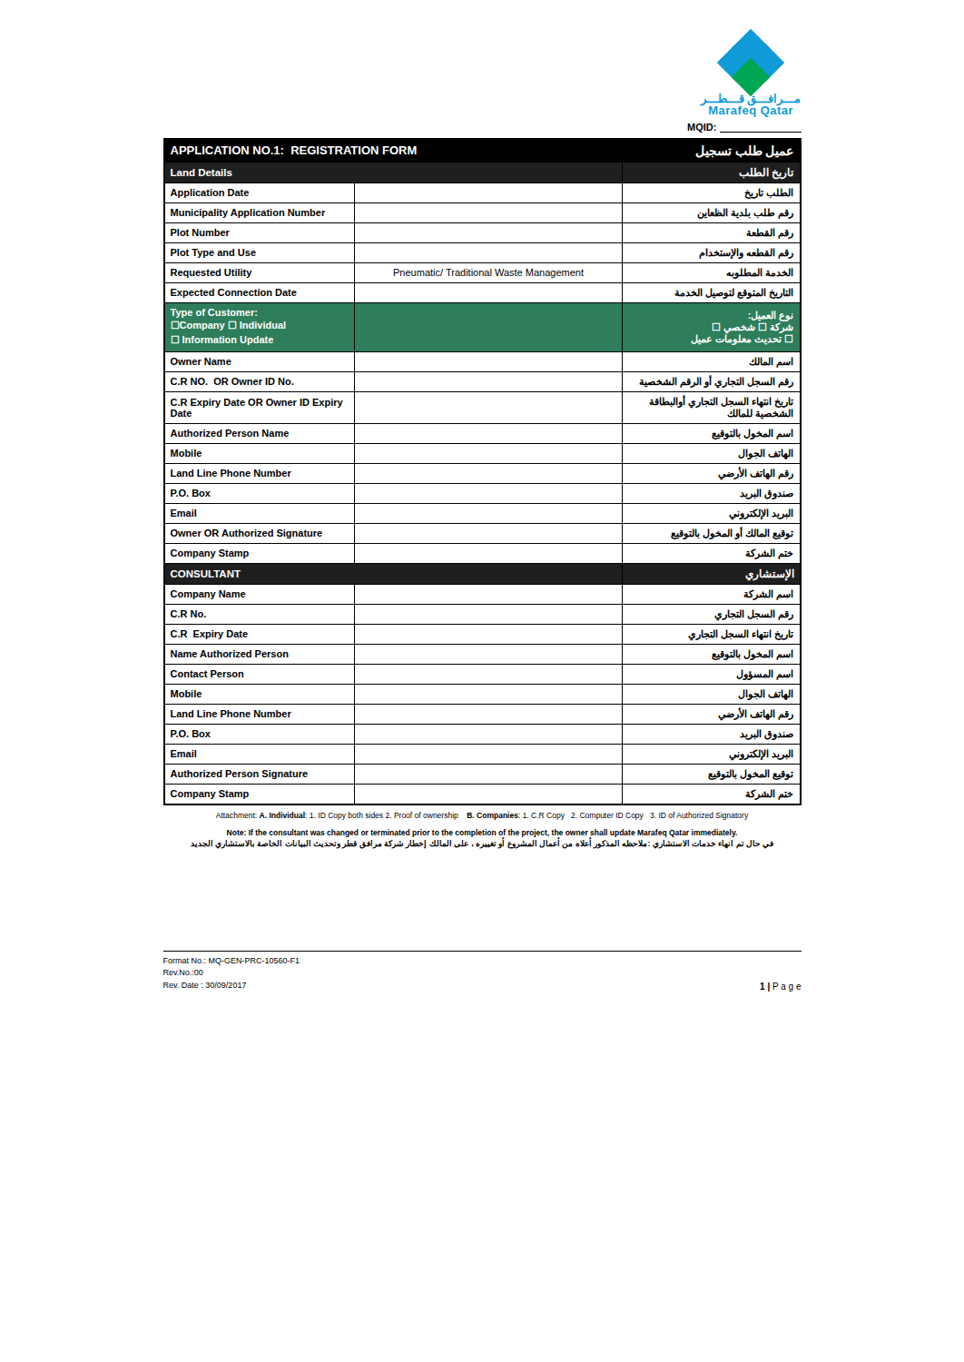مـــرافـــق قـــطـــر
Marafeq Qatar
MQID:
| APPLICATION NO.1: REGISTRATION FORM | عميل طلب تسجيل |
| Land Details | تاريخ الطلب |
| Application Date | | الطلب تاريخ |
| Municipality Application Number | | رقم طلب بلدية الظعاين |
| Plot Number | | رقم القطعة |
| Plot Type and Use | | رقم القطعه والإستخدام |
| Requested Utility | Pneumatic/ Traditional Waste Management | الخدمة المطلوبه |
| Expected Connection Date | | التاريخ المتوقع لتوصيل الخدمة |
| Type of Customer: ☐Company ☐ Individual ☐ Information Update | | نوع العميل: شركة ☐ شخصي ☐ ☐ تحديث معلومات عميل |
| Owner Name | | اسم المالك |
| C.R NO. OR Owner ID No. | | رقم السجل التجاري أو الرقم الشخصية |
| C.R Expiry Date OR Owner ID Expiry Date | | تاريخ انتهاء السجل التجاري أوالبطاقة الشخصية للمالك |
| Authorized Person Name | | اسم المخول بالتوقيع |
| Mobile | | الهاتف الجوال |
| Land Line Phone Number | | رقم الهاتف الأرضي |
| P.O. Box | | صندوق البريد |
| Email | | البريد الإلكتروني |
| Owner OR Authorized Signature | | توقيع المالك أو المخول بالتوقيع |
| Company Stamp | | ختم الشركة |
| CONSULTANT | الإستشاري |
| Company Name | | اسم الشركة |
| C.R No. | | رقم السجل التجاري |
| C.R Expiry Date | | تاريخ انتهاء السجل التجاري |
| Name Authorized Person | | اسم المخول بالتوقيع |
| Contact Person | | اسم المسؤول |
| Mobile | | الهاتف الجوال |
| Land Line Phone Number | | رقم الهاتف الأرضي |
| P.O. Box | | صندوق البريد |
| Email | | البريد الإلكتروني |
| Authorized Person Signature | | توقيع المخول بالتوقيع |
| Company Stamp | | ختم الشركة |
Attachment: A. Individual: 1. ID Copy both sides 2. Proof of ownership B. Companies: 1. C.R Copy 2. Computer ID Copy 3. ID of Authorized Signatory
Note: If the consultant was changed or terminated prior to the completion of the project, the owner shall update Marafeq Qatar immediately. في حال تم انهاء خدمات الاستشاري :ملاحظه المذكور أعلاه من أعمال المشروع أو تغييره ، على المالك إخطار شركة مرافق قطر وتحديث البيانات الخاصة بالاستشاري الجديد
Format No.: MQ-GEN-PRC-10560-F1
Rev.No.:00
Rev. Date : 30/09/2017
1 | P a g e